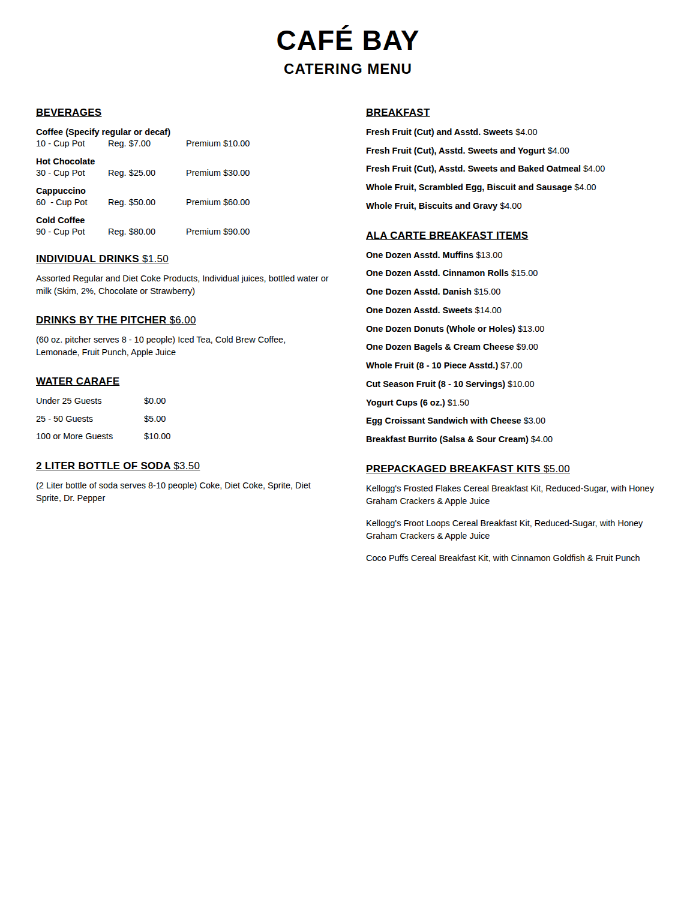CAFÉ BAY
CATERING MENU
BEVERAGES
Coffee (Specify regular or decaf)
10 - Cup Pot Reg. $7.00 Premium $10.00
Hot Chocolate
30 - Cup Pot Reg. $25.00 Premium $30.00
Cappuccino
60 - Cup Pot Reg. $50.00 Premium $60.00
Cold Coffee
90 - Cup Pot Reg. $80.00 Premium $90.00
INDIVIDUAL DRINKS $1.50
Assorted Regular and Diet Coke Products, Individual juices, bottled water or milk (Skim, 2%, Chocolate or Strawberry)
DRINKS BY THE PITCHER $6.00
(60 oz. pitcher serves 8 - 10 people) Iced Tea, Cold Brew Coffee, Lemonade, Fruit Punch, Apple Juice
WATER CARAFE
Under 25 Guests $0.00
25 - 50 Guests $5.00
100 or More Guests $10.00
2 LITER BOTTLE OF SODA $3.50
(2 Liter bottle of soda serves 8-10 people) Coke, Diet Coke, Sprite, Diet Sprite, Dr. Pepper
BREAKFAST
Fresh Fruit (Cut) and Asstd. Sweets $4.00
Fresh Fruit (Cut), Asstd. Sweets and Yogurt $4.00
Fresh Fruit (Cut), Asstd. Sweets and Baked Oatmeal $4.00
Whole Fruit, Scrambled Egg, Biscuit and Sausage $4.00
Whole Fruit, Biscuits and Gravy $4.00
ALA CARTE BREAKFAST ITEMS
One Dozen Asstd. Muffins $13.00
One Dozen Asstd. Cinnamon Rolls $15.00
One Dozen Asstd. Danish $15.00
One Dozen Asstd. Sweets $14.00
One Dozen Donuts (Whole or Holes) $13.00
One Dozen Bagels & Cream Cheese $9.00
Whole Fruit (8 - 10 Piece Asstd.) $7.00
Cut Season Fruit (8 - 10 Servings) $10.00
Yogurt Cups (6 oz.) $1.50
Egg Croissant Sandwich with Cheese $3.00
Breakfast Burrito (Salsa & Sour Cream) $4.00
PREPACKAGED BREAKFAST KITS $5.00
Kellogg's Frosted Flakes Cereal Breakfast Kit, Reduced-Sugar, with Honey Graham Crackers & Apple Juice
Kellogg's Froot Loops Cereal Breakfast Kit, Reduced-Sugar, with Honey Graham Crackers & Apple Juice
Coco Puffs Cereal Breakfast Kit, with Cinnamon Goldfish & Fruit Punch